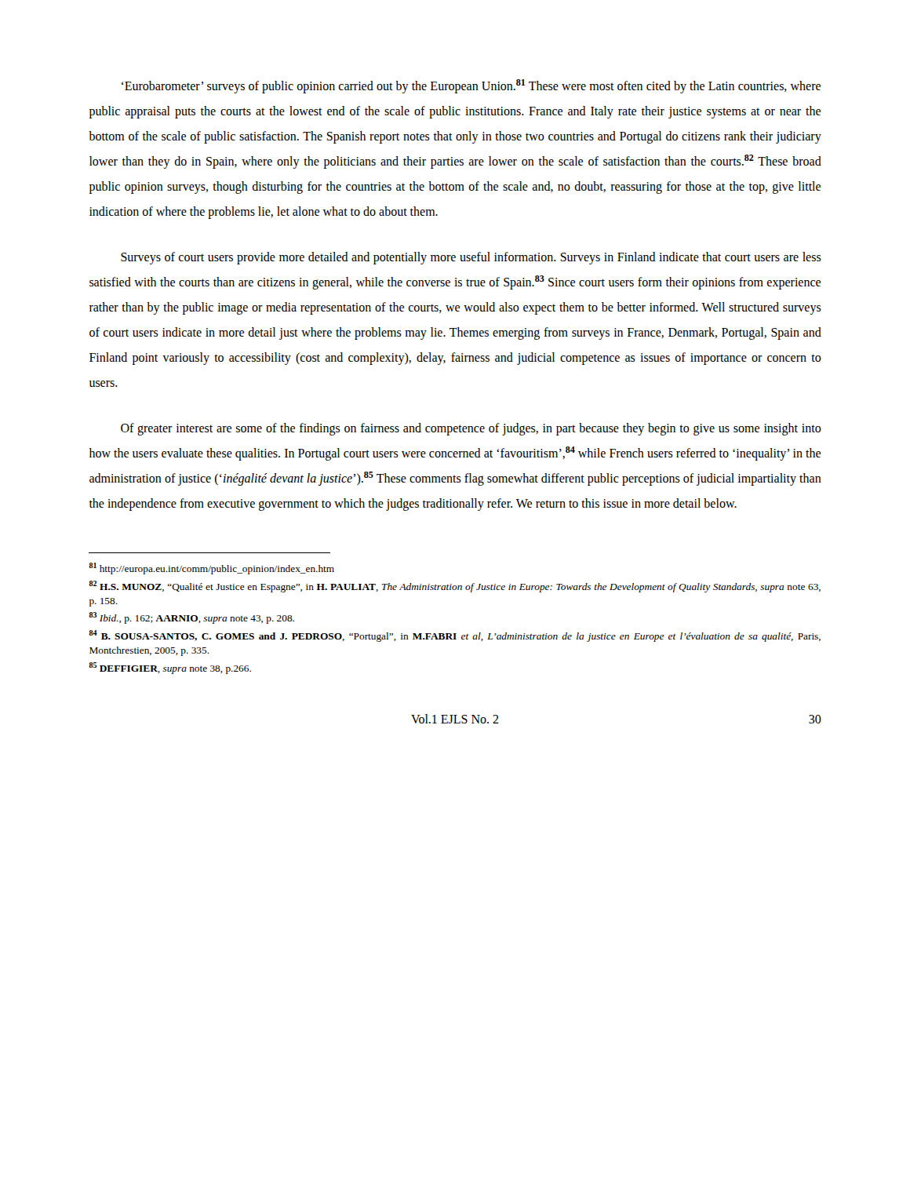‘Eurobarometer’ surveys of public opinion carried out by the European Union.81 These were most often cited by the Latin countries, where public appraisal puts the courts at the lowest end of the scale of public institutions. France and Italy rate their justice systems at or near the bottom of the scale of public satisfaction. The Spanish report notes that only in those two countries and Portugal do citizens rank their judiciary lower than they do in Spain, where only the politicians and their parties are lower on the scale of satisfaction than the courts.82 These broad public opinion surveys, though disturbing for the countries at the bottom of the scale and, no doubt, reassuring for those at the top, give little indication of where the problems lie, let alone what to do about them.
Surveys of court users provide more detailed and potentially more useful information. Surveys in Finland indicate that court users are less satisfied with the courts than are citizens in general, while the converse is true of Spain.83 Since court users form their opinions from experience rather than by the public image or media representation of the courts, we would also expect them to be better informed. Well structured surveys of court users indicate in more detail just where the problems may lie. Themes emerging from surveys in France, Denmark, Portugal, Spain and Finland point variously to accessibility (cost and complexity), delay, fairness and judicial competence as issues of importance or concern to users.
Of greater interest are some of the findings on fairness and competence of judges, in part because they begin to give us some insight into how the users evaluate these qualities. In Portugal court users were concerned at ‘favouritism’,84 while French users referred to ‘inequality’ in the administration of justice (‘inégalité devant la justice’).85 These comments flag somewhat different public perceptions of judicial impartiality than the independence from executive government to which the judges traditionally refer. We return to this issue in more detail below.
81 http://europa.eu.int/comm/public_opinion/index_en.htm
82 H.S. MUNOZ, “Qualité et Justice en Espagne”, in H. PAULIAT, The Administration of Justice in Europe: Towards the Development of Quality Standards, supra note 63, p. 158.
83 Ibid., p. 162; AARNIO, supra note 43, p. 208.
84 B. SOUSA-SANTOS, C. GOMES and J. PEDROSO, “Portugal”, in M.FABRI et al, L’administration de la justice en Europe et l’évaluation de sa qualité, Paris, Montchrestien, 2005, p. 335.
85 DEFFIGIER, supra note 38, p.266.
Vol.1 EJLS No. 2 30